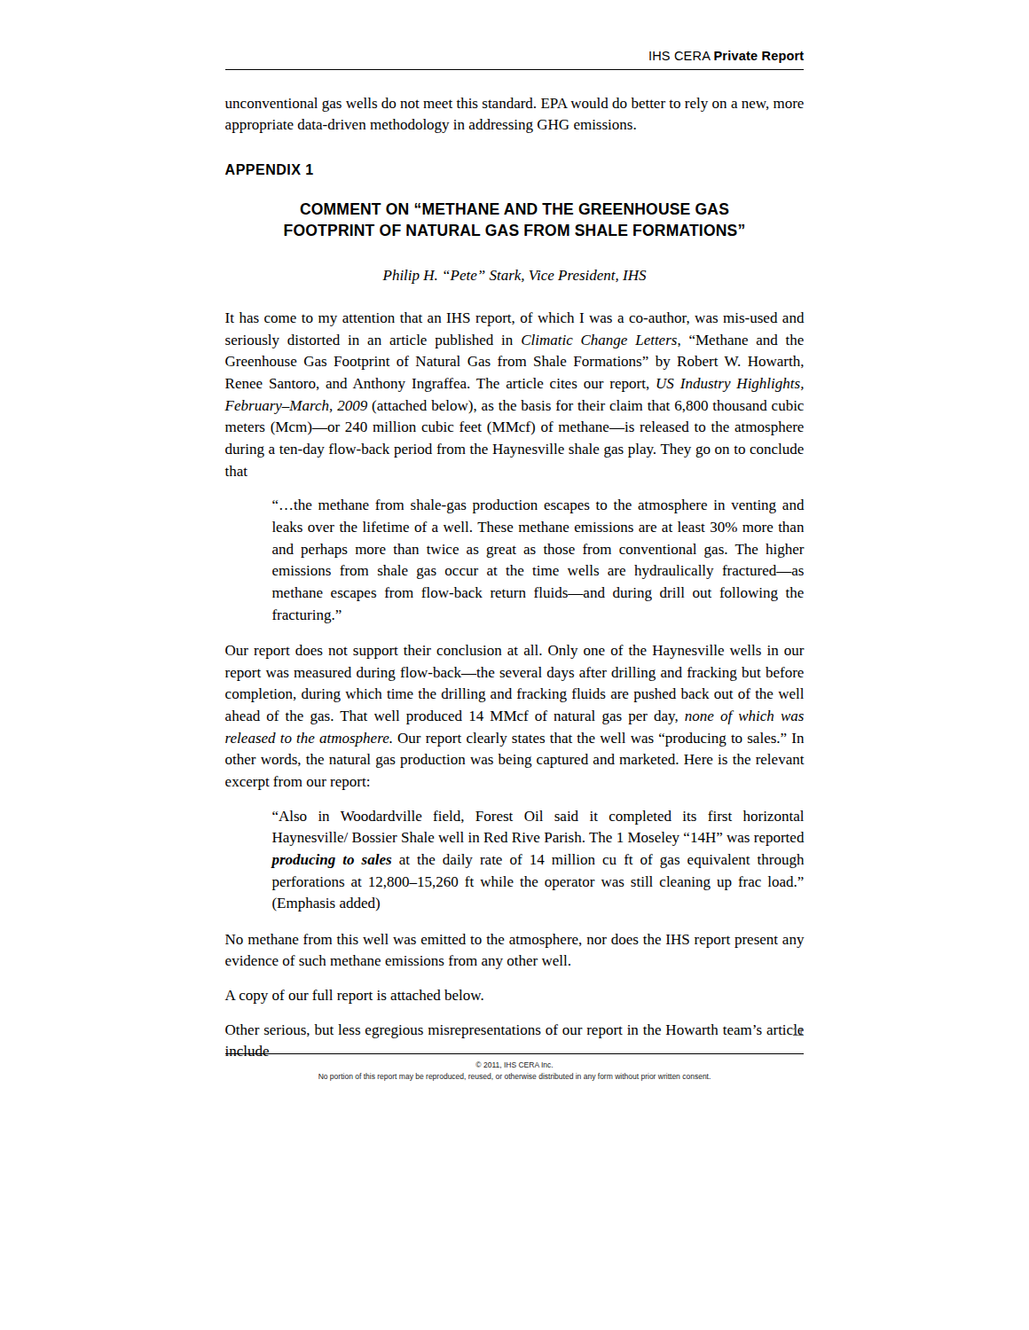IHS CERA Private Report
unconventional gas wells do not meet this standard. EPA would do better to rely on a new, more appropriate data-driven methodology in addressing GHG emissions.
APPENDIX 1
COMMENT ON “METHANE AND THE GREENHOUSE GAS
FOOTPRINT OF NATURAL GAS FROM SHALE FORMATIONS”
Philip H. “Pete” Stark, Vice President, IHS
It has come to my attention that an IHS report, of which I was a co-author, was mis-used and seriously distorted in an article published in Climatic Change Letters, “Methane and the Greenhouse Gas Footprint of Natural Gas from Shale Formations” by Robert W. Howarth, Renee Santoro, and Anthony Ingraffea. The article cites our report, US Industry Highlights, February–March, 2009 (attached below), as the basis for their claim that 6,800 thousand cubic meters (Mcm)—or 240 million cubic feet (MMcf) of methane—is released to the atmosphere during a ten-day flow-back period from the Haynesville shale gas play. They go on to conclude that
“…the methane from shale-gas production escapes to the atmosphere in venting and leaks over the lifetime of a well. These methane emissions are at least 30% more than and perhaps more than twice as great as those from conventional gas. The higher emissions from shale gas occur at the time wells are hydraulically fractured—as methane escapes from flow-back return fluids—and during drill out following the fracturing.”
Our report does not support their conclusion at all. Only one of the Haynesville wells in our report was measured during flow-back—the several days after drilling and fracking but before completion, during which time the drilling and fracking fluids are pushed back out of the well ahead of the gas. That well produced 14 MMcf of natural gas per day, none of which was released to the atmosphere. Our report clearly states that the well was “producing to sales.” In other words, the natural gas production was being captured and marketed. Here is the relevant excerpt from our report:
“Also in Woodardville field, Forest Oil said it completed its first horizontal Haynesville/ Bossier Shale well in Red Rive Parish. The 1 Moseley “14H” was reported producing to sales at the daily rate of 14 million cu ft of gas equivalent through perforations at 12,800–15,260 ft while the operator was still cleaning up frac load.” (Emphasis added)
No methane from this well was emitted to the atmosphere, nor does the IHS report present any evidence of such methane emissions from any other well.
A copy of our full report is attached below.
Other serious, but less egregious misrepresentations of our report in the Howarth team’s article include
11
© 2011, IHS CERA Inc.
No portion of this report may be reproduced, reused, or otherwise distributed in any form without prior written consent.